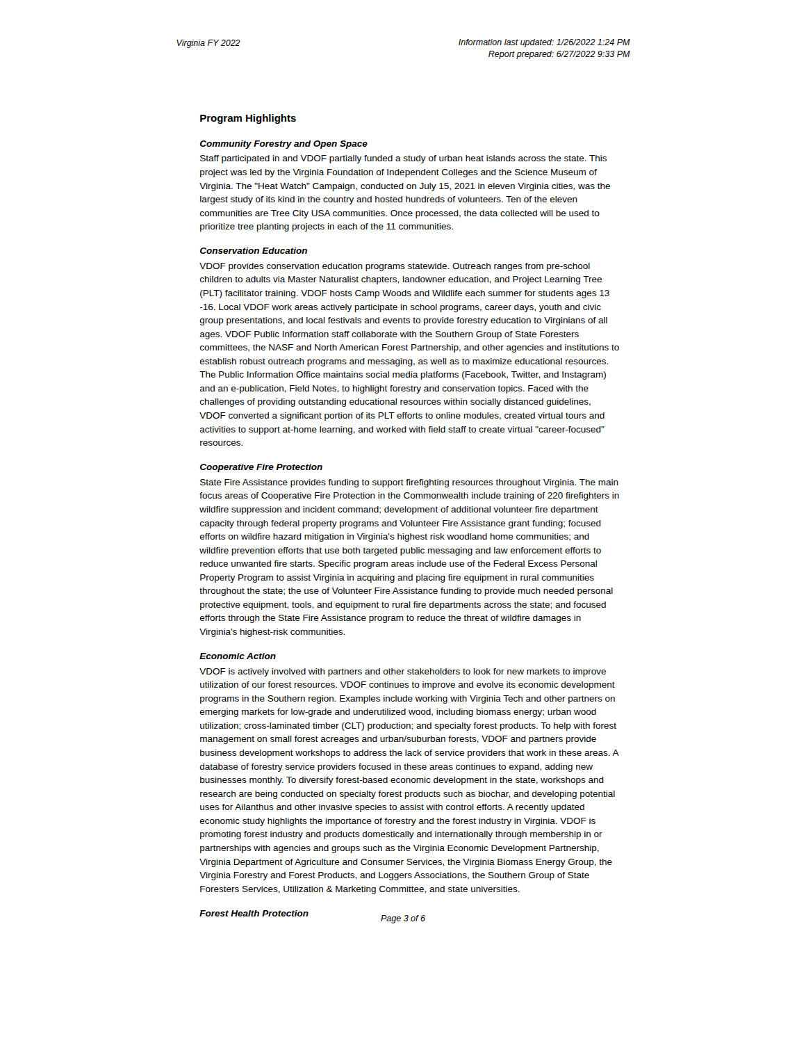Virginia FY 2022
Information last updated: 1/26/2022 1:24 PM
Report prepared: 6/27/2022 9:33 PM
Program Highlights
Community Forestry and Open Space
Staff participated in and VDOF partially funded a study of urban heat islands across the state. This project was led by the Virginia Foundation of Independent Colleges and the Science Museum of Virginia. The "Heat Watch" Campaign, conducted on July 15, 2021 in eleven Virginia cities, was the largest study of its kind in the country and hosted hundreds of volunteers. Ten of the eleven communities are Tree City USA communities. Once processed, the data collected will be used to prioritize tree planting projects in each of the 11 communities.
Conservation Education
VDOF provides conservation education programs statewide. Outreach ranges from pre-school children to adults via Master Naturalist chapters, landowner education, and Project Learning Tree (PLT) facilitator training. VDOF hosts Camp Woods and Wildlife each summer for students ages 13 -16. Local VDOF work areas actively participate in school programs, career days, youth and civic group presentations, and local festivals and events to provide forestry education to Virginians of all ages. VDOF Public Information staff collaborate with the Southern Group of State Foresters committees, the NASF and North American Forest Partnership, and other agencies and institutions to establish robust outreach programs and messaging, as well as to maximize educational resources. The Public Information Office maintains social media platforms (Facebook, Twitter, and Instagram) and an e-publication, Field Notes, to highlight forestry and conservation topics. Faced with the challenges of providing outstanding educational resources within socially distanced guidelines, VDOF converted a significant portion of its PLT efforts to online modules, created virtual tours and activities to support at-home learning, and worked with field staff to create virtual "career-focused" resources.
Cooperative Fire Protection
State Fire Assistance provides funding to support firefighting resources throughout Virginia. The main focus areas of Cooperative Fire Protection in the Commonwealth include training of 220 firefighters in wildfire suppression and incident command; development of additional volunteer fire department capacity through federal property programs and Volunteer Fire Assistance grant funding; focused efforts on wildfire hazard mitigation in Virginia's highest risk woodland home communities; and wildfire prevention efforts that use both targeted public messaging and law enforcement efforts to reduce unwanted fire starts. Specific program areas include use of the Federal Excess Personal Property Program to assist Virginia in acquiring and placing fire equipment in rural communities throughout the state; the use of Volunteer Fire Assistance funding to provide much needed personal protective equipment, tools, and equipment to rural fire departments across the state; and focused efforts through the State Fire Assistance program to reduce the threat of wildfire damages in Virginia's highest-risk communities.
Economic Action
VDOF is actively involved with partners and other stakeholders to look for new markets to improve utilization of our forest resources. VDOF continues to improve and evolve its economic development programs in the Southern region. Examples include working with Virginia Tech and other partners on emerging markets for low-grade and underutilized wood, including biomass energy; urban wood utilization; cross-laminated timber (CLT) production; and specialty forest products. To help with forest management on small forest acreages and urban/suburban forests, VDOF and partners provide business development workshops to address the lack of service providers that work in these areas. A database of forestry service providers focused in these areas continues to expand, adding new businesses monthly. To diversify forest-based economic development in the state, workshops and research are being conducted on specialty forest products such as biochar, and developing potential uses for Ailanthus and other invasive species to assist with control efforts. A recently updated economic study highlights the importance of forestry and the forest industry in Virginia. VDOF is promoting forest industry and products domestically and internationally through membership in or partnerships with agencies and groups such as the Virginia Economic Development Partnership, Virginia Department of Agriculture and Consumer Services, the Virginia Biomass Energy Group, the Virginia Forestry and Forest Products, and Loggers Associations, the Southern Group of State Foresters Services, Utilization & Marketing Committee, and state universities.
Forest Health Protection
Page 3 of 6